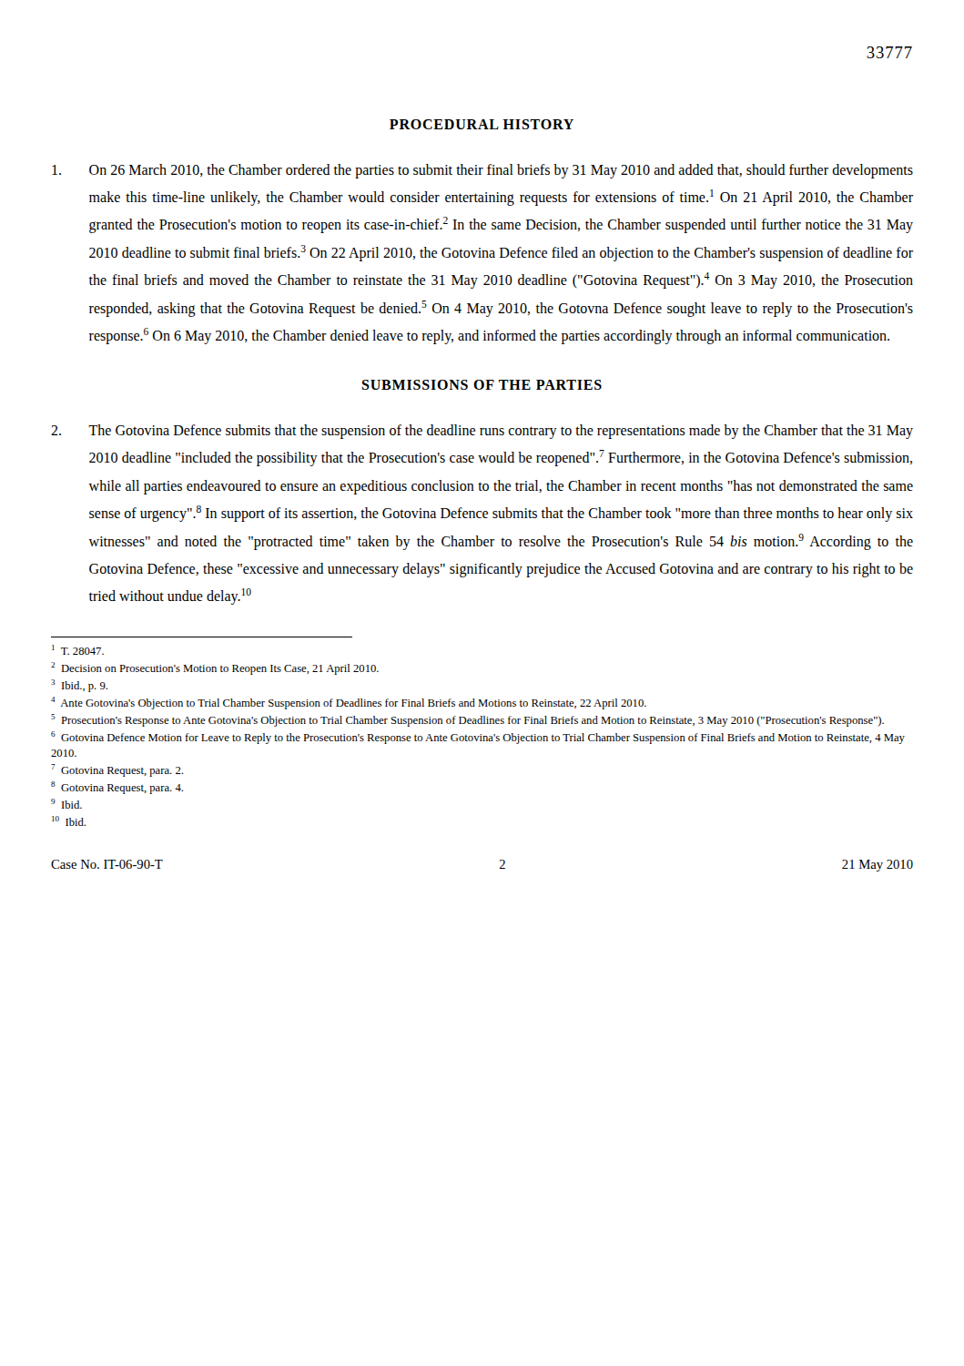33777
PROCEDURAL HISTORY
1.
On 26 March 2010, the Chamber ordered the parties to submit their final briefs by 31 May 2010 and added that, should further developments make this time-line unlikely, the Chamber would consider entertaining requests for extensions of time.1 On 21 April 2010, the Chamber granted the Prosecution's motion to reopen its case-in-chief.2 In the same Decision, the Chamber suspended until further notice the 31 May 2010 deadline to submit final briefs.3 On 22 April 2010, the Gotovina Defence filed an objection to the Chamber's suspension of deadline for the final briefs and moved the Chamber to reinstate the 31 May 2010 deadline ("Gotovina Request").4 On 3 May 2010, the Prosecution responded, asking that the Gotovina Request be denied.5 On 4 May 2010, the Gotovna Defence sought leave to reply to the Prosecution's response.6 On 6 May 2010, the Chamber denied leave to reply, and informed the parties accordingly through an informal communication.
SUBMISSIONS OF THE PARTIES
2.
The Gotovina Defence submits that the suspension of the deadline runs contrary to the representations made by the Chamber that the 31 May 2010 deadline "included the possibility that the Prosecution's case would be reopened".7 Furthermore, in the Gotovina Defence's submission, while all parties endeavoured to ensure an expeditious conclusion to the trial, the Chamber in recent months "has not demonstrated the same sense of urgency".8 In support of its assertion, the Gotovina Defence submits that the Chamber took "more than three months to hear only six witnesses" and noted the "protracted time" taken by the Chamber to resolve the Prosecution's Rule 54 bis motion.9 According to the Gotovina Defence, these "excessive and unnecessary delays" significantly prejudice the Accused Gotovina and are contrary to his right to be tried without undue delay.10
1 T. 28047.
2 Decision on Prosecution's Motion to Reopen Its Case, 21 April 2010.
3 Ibid., p. 9.
4 Ante Gotovina's Objection to Trial Chamber Suspension of Deadlines for Final Briefs and Motions to Reinstate, 22 April 2010.
5 Prosecution's Response to Ante Gotovina's Objection to Trial Chamber Suspension of Deadlines for Final Briefs and Motion to Reinstate, 3 May 2010 ("Prosecution's Response").
6 Gotovina Defence Motion for Leave to Reply to the Prosecution's Response to Ante Gotovina's Objection to Trial Chamber Suspension of Final Briefs and Motion to Reinstate, 4 May 2010.
7 Gotovina Request, para. 2.
8 Gotovina Request, para. 4.
9 Ibid.
10 Ibid.
Case No. IT-06-90-T
2
21 May 2010